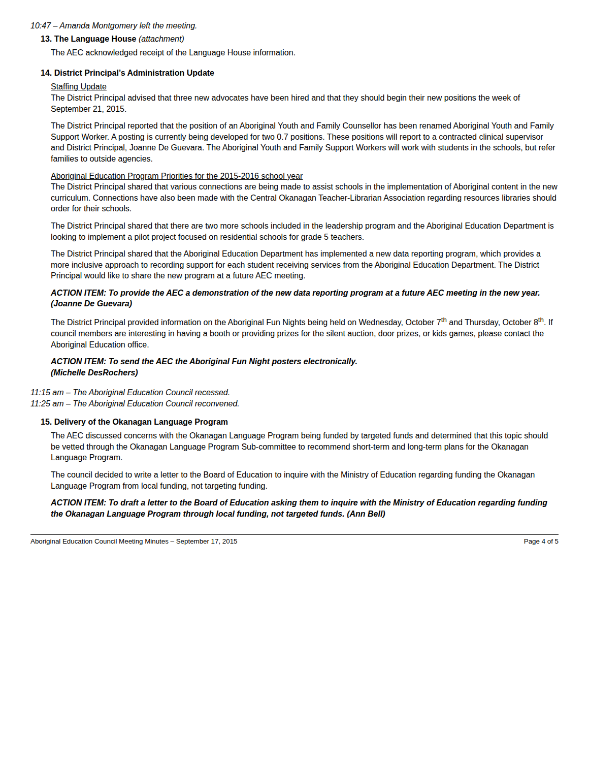10:47 – Amanda Montgomery left the meeting.
13. The Language House (attachment)
The AEC acknowledged receipt of the Language House information.
14. District Principal’s Administration Update
Staffing Update
The District Principal advised that three new advocates have been hired and that they should begin their new positions the week of September 21, 2015.
The District Principal reported that the position of an Aboriginal Youth and Family Counsellor has been renamed Aboriginal Youth and Family Support Worker. A posting is currently being developed for two 0.7 positions. These positions will report to a contracted clinical supervisor and District Principal, Joanne De Guevara. The Aboriginal Youth and Family Support Workers will work with students in the schools, but refer families to outside agencies.
Aboriginal Education Program Priorities for the 2015-2016 school year
The District Principal shared that various connections are being made to assist schools in the implementation of Aboriginal content in the new curriculum. Connections have also been made with the Central Okanagan Teacher-Librarian Association regarding resources libraries should order for their schools.
The District Principal shared that there are two more schools included in the leadership program and the Aboriginal Education Department is looking to implement a pilot project focused on residential schools for grade 5 teachers.
The District Principal shared that the Aboriginal Education Department has implemented a new data reporting program, which provides a more inclusive approach to recording support for each student receiving services from the Aboriginal Education Department. The District Principal would like to share the new program at a future AEC meeting.
ACTION ITEM: To provide the AEC a demonstration of the new data reporting program at a future AEC meeting in the new year. (Joanne De Guevara)
The District Principal provided information on the Aboriginal Fun Nights being held on Wednesday, October 7th and Thursday, October 8th. If council members are interesting in having a booth or providing prizes for the silent auction, door prizes, or kids games, please contact the Aboriginal Education office.
ACTION ITEM: To send the AEC the Aboriginal Fun Night posters electronically.
(Michelle DesRochers)
11:15 am – The Aboriginal Education Council recessed.
11:25 am – The Aboriginal Education Council reconvened.
15. Delivery of the Okanagan Language Program
The AEC discussed concerns with the Okanagan Language Program being funded by targeted funds and determined that this topic should be vetted through the Okanagan Language Program Sub-committee to recommend short-term and long-term plans for the Okanagan Language Program.
The council decided to write a letter to the Board of Education to inquire with the Ministry of Education regarding funding the Okanagan Language Program from local funding, not targeting funding.
ACTION ITEM: To draft a letter to the Board of Education asking them to inquire with the Ministry of Education regarding funding the Okanagan Language Program through local funding, not targeted funds. (Ann Bell)
Aboriginal Education Council Meeting Minutes – September 17, 2015 Page 4 of 5